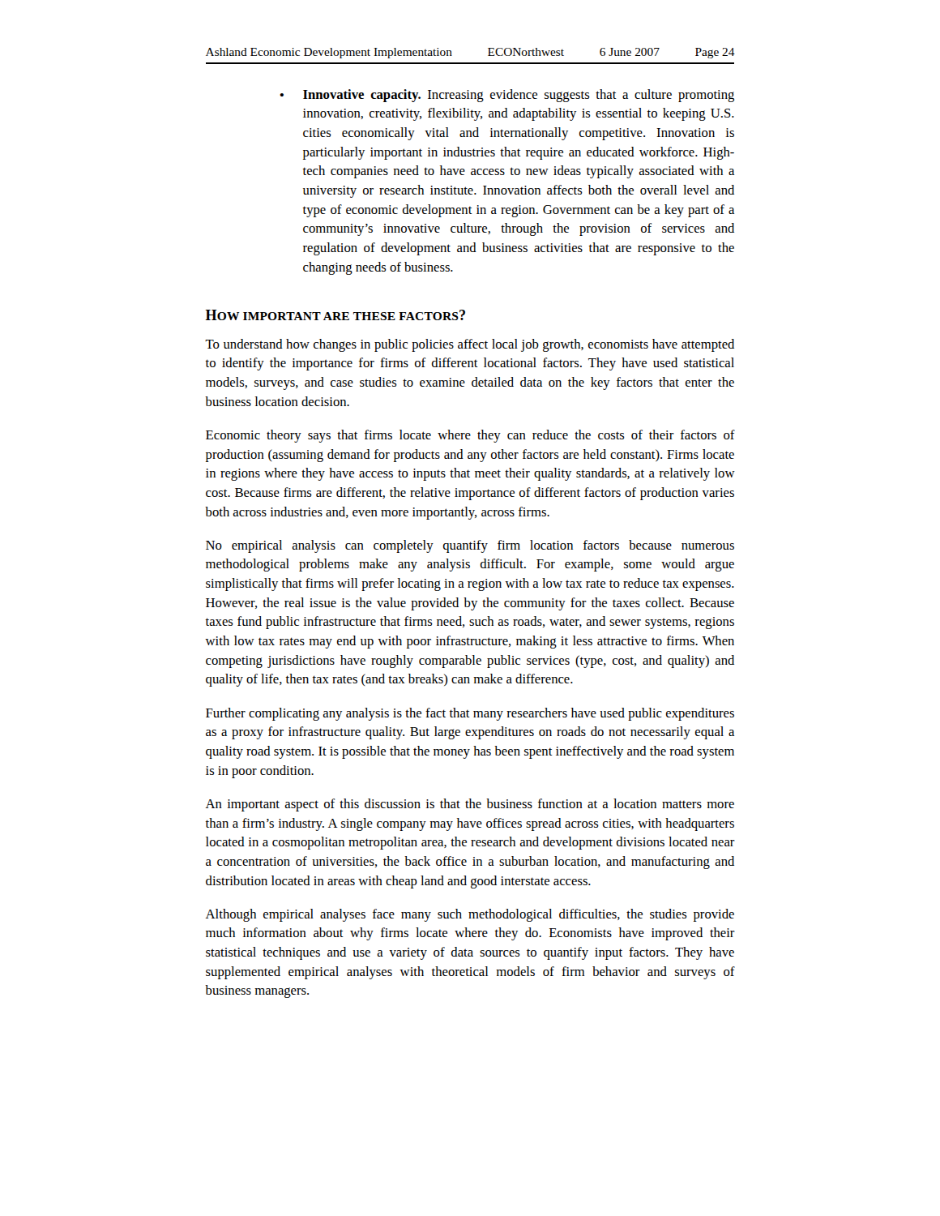Ashland Economic Development Implementation ECONorthwest 6 June 2007 Page 24
Innovative capacity. Increasing evidence suggests that a culture promoting innovation, creativity, flexibility, and adaptability is essential to keeping U.S. cities economically vital and internationally competitive. Innovation is particularly important in industries that require an educated workforce. High-tech companies need to have access to new ideas typically associated with a university or research institute. Innovation affects both the overall level and type of economic development in a region. Government can be a key part of a community’s innovative culture, through the provision of services and regulation of development and business activities that are responsive to the changing needs of business.
HOW IMPORTANT ARE THESE FACTORS?
To understand how changes in public policies affect local job growth, economists have attempted to identify the importance for firms of different locational factors. They have used statistical models, surveys, and case studies to examine detailed data on the key factors that enter the business location decision.
Economic theory says that firms locate where they can reduce the costs of their factors of production (assuming demand for products and any other factors are held constant). Firms locate in regions where they have access to inputs that meet their quality standards, at a relatively low cost. Because firms are different, the relative importance of different factors of production varies both across industries and, even more importantly, across firms.
No empirical analysis can completely quantify firm location factors because numerous methodological problems make any analysis difficult. For example, some would argue simplistically that firms will prefer locating in a region with a low tax rate to reduce tax expenses. However, the real issue is the value provided by the community for the taxes collect. Because taxes fund public infrastructure that firms need, such as roads, water, and sewer systems, regions with low tax rates may end up with poor infrastructure, making it less attractive to firms. When competing jurisdictions have roughly comparable public services (type, cost, and quality) and quality of life, then tax rates (and tax breaks) can make a difference.
Further complicating any analysis is the fact that many researchers have used public expenditures as a proxy for infrastructure quality. But large expenditures on roads do not necessarily equal a quality road system. It is possible that the money has been spent ineffectively and the road system is in poor condition.
An important aspect of this discussion is that the business function at a location matters more than a firm’s industry. A single company may have offices spread across cities, with headquarters located in a cosmopolitan metropolitan area, the research and development divisions located near a concentration of universities, the back office in a suburban location, and manufacturing and distribution located in areas with cheap land and good interstate access.
Although empirical analyses face many such methodological difficulties, the studies provide much information about why firms locate where they do. Economists have improved their statistical techniques and use a variety of data sources to quantify input factors. They have supplemented empirical analyses with theoretical models of firm behavior and surveys of business managers.